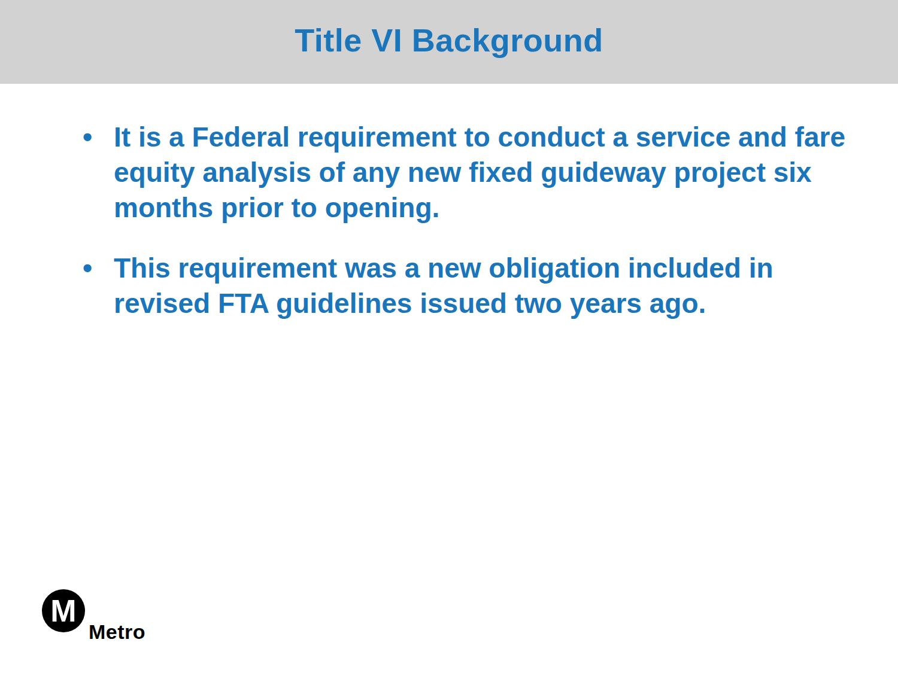Title VI Background
It is a Federal requirement to conduct a service and fare equity analysis of any new fixed guideway project six months prior to opening.
This requirement was a new obligation included in revised FTA guidelines issued two years ago.
M
Metro